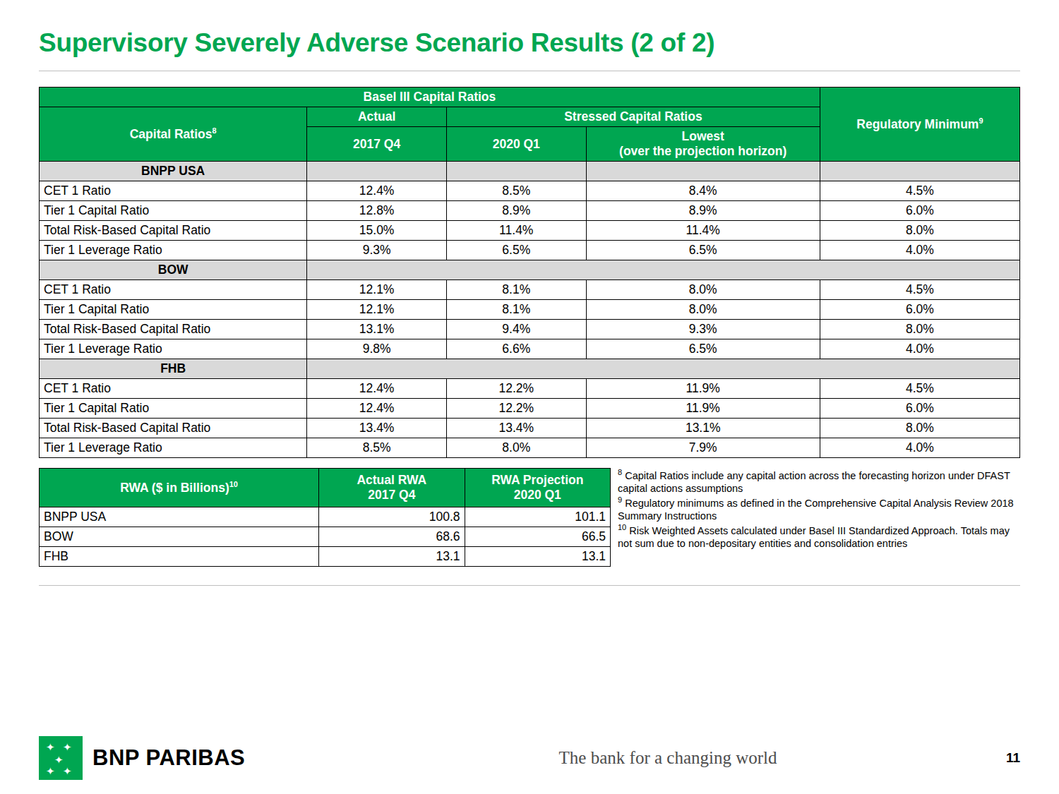Supervisory Severely Adverse Scenario Results (2 of 2)
| Basel III Capital Ratios | Regulatory Minimum 9 |
| --- | --- |
| Capital Ratios 8 | Actual | Stressed Capital Ratios |
| 2017 Q4 | 2020 Q1 | Lowest (over the projection horizon) |
| BNPP USA | | | | |
| CET 1 Ratio | 12.4% | 8.5% | 8.4% | 4.5% |
| Tier 1 Capital Ratio | 12.8% | 8.9% | 8.9% | 6.0% |
| Total Risk-Based Capital Ratio | 15.0% | 11.4% | 11.4% | 8.0% |
| Tier 1 Leverage Ratio | 9.3% | 6.5% | 6.5% | 4.0% |
| BOW | |
| CET 1 Ratio | 12.1% | 8.1% | 8.0% | 4.5% |
| Tier 1 Capital Ratio | 12.1% | 8.1% | 8.0% | 6.0% |
| Total Risk-Based Capital Ratio | 13.1% | 9.4% | 9.3% | 8.0% |
| Tier 1 Leverage Ratio | 9.8% | 6.6% | 6.5% | 4.0% |
| FHB | |
| CET 1 Ratio | 12.4% | 12.2% | 11.9% | 4.5% |
| Tier 1 Capital Ratio | 12.4% | 12.2% | 11.9% | 6.0% |
| Total Risk-Based Capital Ratio | 13.4% | 13.4% | 13.1% | 8.0% |
| Tier 1 Leverage Ratio | 8.5% | 8.0% | 7.9% | 4.0% |
| RWA ($ in Billions) 10 | Actual RWA 2017 Q4 | RWA Projection 2020 Q1 |
| --- | --- | --- |
| BNPP USA | 100.8 | 101.1 |
| BOW | 68.6 | 66.5 |
| FHB | 13.1 | 13.1 |
8 Capital Ratios include any capital action across the forecasting horizon under DFAST capital actions assumptions
9 Regulatory minimums as defined in the Comprehensive Capital Analysis Review 2018 Summary Instructions
10 Risk Weighted Assets calculated under Basel III Standardized Approach. Totals may not sum due to non-depositary entities and consolidation entries
✦ ✦ ✦ ✦ ✦
BNP PARIBAS
The bank for a changing world
11